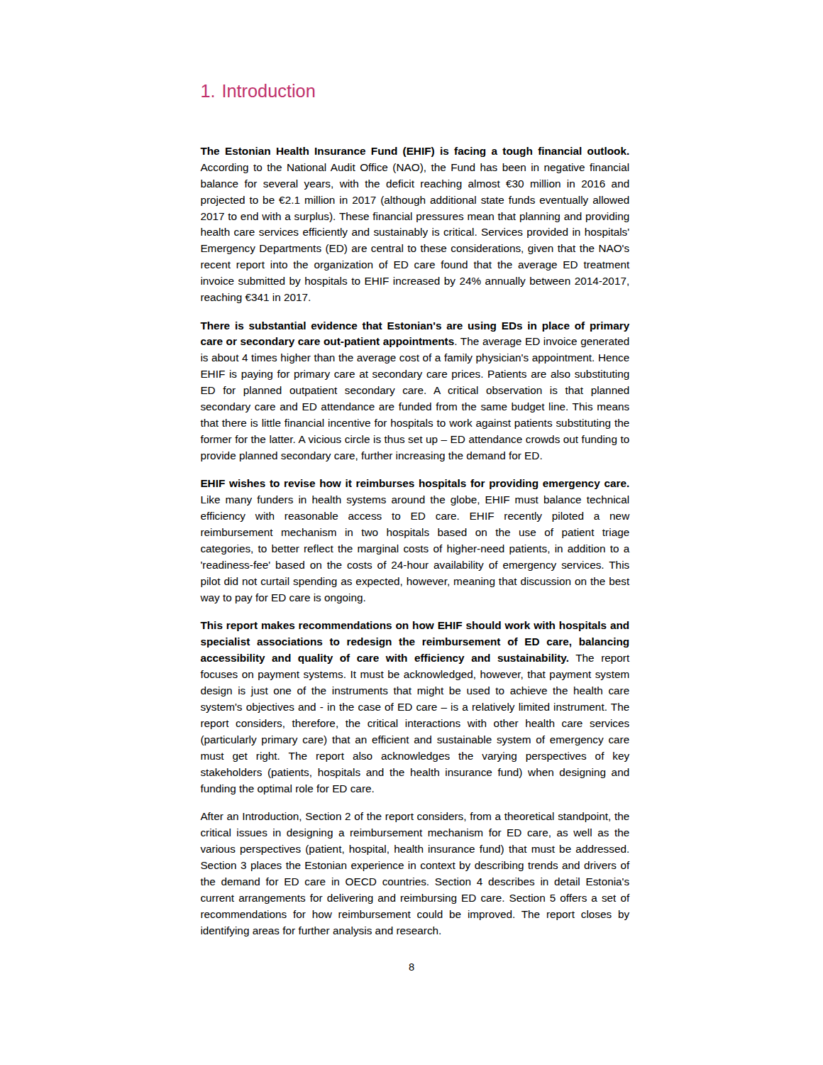1. Introduction
The Estonian Health Insurance Fund (EHIF) is facing a tough financial outlook. According to the National Audit Office (NAO), the Fund has been in negative financial balance for several years, with the deficit reaching almost €30 million in 2016 and projected to be €2.1 million in 2017 (although additional state funds eventually allowed 2017 to end with a surplus). These financial pressures mean that planning and providing health care services efficiently and sustainably is critical. Services provided in hospitals' Emergency Departments (ED) are central to these considerations, given that the NAO's recent report into the organization of ED care found that the average ED treatment invoice submitted by hospitals to EHIF increased by 24% annually between 2014-2017, reaching €341 in 2017.
There is substantial evidence that Estonian's are using EDs in place of primary care or secondary care out-patient appointments. The average ED invoice generated is about 4 times higher than the average cost of a family physician's appointment. Hence EHIF is paying for primary care at secondary care prices. Patients are also substituting ED for planned outpatient secondary care. A critical observation is that planned secondary care and ED attendance are funded from the same budget line. This means that there is little financial incentive for hospitals to work against patients substituting the former for the latter. A vicious circle is thus set up – ED attendance crowds out funding to provide planned secondary care, further increasing the demand for ED.
EHIF wishes to revise how it reimburses hospitals for providing emergency care. Like many funders in health systems around the globe, EHIF must balance technical efficiency with reasonable access to ED care. EHIF recently piloted a new reimbursement mechanism in two hospitals based on the use of patient triage categories, to better reflect the marginal costs of higher-need patients, in addition to a 'readiness-fee' based on the costs of 24-hour availability of emergency services. This pilot did not curtail spending as expected, however, meaning that discussion on the best way to pay for ED care is ongoing.
This report makes recommendations on how EHIF should work with hospitals and specialist associations to redesign the reimbursement of ED care, balancing accessibility and quality of care with efficiency and sustainability. The report focuses on payment systems. It must be acknowledged, however, that payment system design is just one of the instruments that might be used to achieve the health care system's objectives and - in the case of ED care – is a relatively limited instrument. The report considers, therefore, the critical interactions with other health care services (particularly primary care) that an efficient and sustainable system of emergency care must get right. The report also acknowledges the varying perspectives of key stakeholders (patients, hospitals and the health insurance fund) when designing and funding the optimal role for ED care.
After an Introduction, Section 2 of the report considers, from a theoretical standpoint, the critical issues in designing a reimbursement mechanism for ED care, as well as the various perspectives (patient, hospital, health insurance fund) that must be addressed. Section 3 places the Estonian experience in context by describing trends and drivers of the demand for ED care in OECD countries. Section 4 describes in detail Estonia's current arrangements for delivering and reimbursing ED care. Section 5 offers a set of recommendations for how reimbursement could be improved. The report closes by identifying areas for further analysis and research.
8